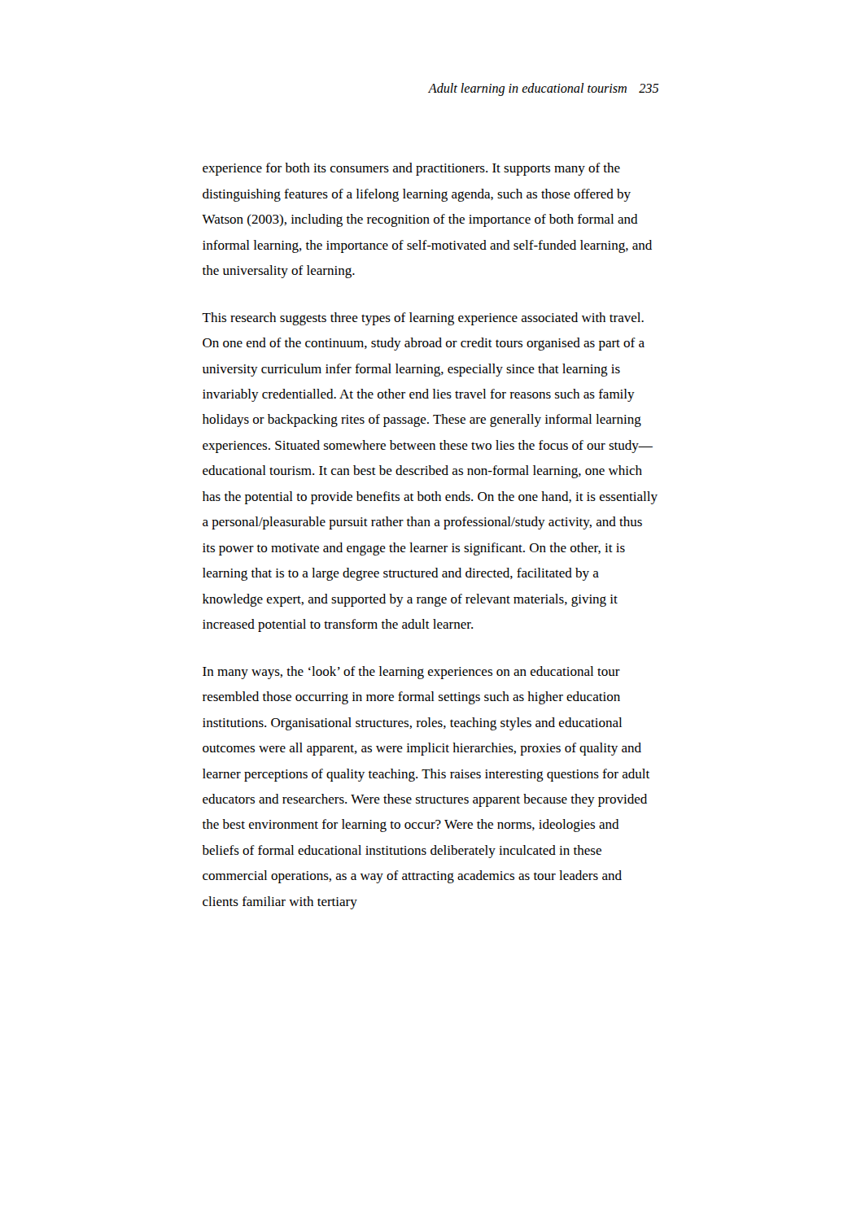Adult learning in educational tourism 235
experience for both its consumers and practitioners. It supports many of the distinguishing features of a lifelong learning agenda, such as those offered by Watson (2003), including the recognition of the importance of both formal and informal learning, the importance of self-motivated and self-funded learning, and the universality of learning.
This research suggests three types of learning experience associated with travel. On one end of the continuum, study abroad or credit tours organised as part of a university curriculum infer formal learning, especially since that learning is invariably credentialled. At the other end lies travel for reasons such as family holidays or backpacking rites of passage. These are generally informal learning experiences. Situated somewhere between these two lies the focus of our study—educational tourism. It can best be described as non-formal learning, one which has the potential to provide benefits at both ends. On the one hand, it is essentially a personal/pleasurable pursuit rather than a professional/study activity, and thus its power to motivate and engage the learner is significant. On the other, it is learning that is to a large degree structured and directed, facilitated by a knowledge expert, and supported by a range of relevant materials, giving it increased potential to transform the adult learner.
In many ways, the ‘look’ of the learning experiences on an educational tour resembled those occurring in more formal settings such as higher education institutions. Organisational structures, roles, teaching styles and educational outcomes were all apparent, as were implicit hierarchies, proxies of quality and learner perceptions of quality teaching. This raises interesting questions for adult educators and researchers. Were these structures apparent because they provided the best environment for learning to occur? Were the norms, ideologies and beliefs of formal educational institutions deliberately inculcated in these commercial operations, as a way of attracting academics as tour leaders and clients familiar with tertiary